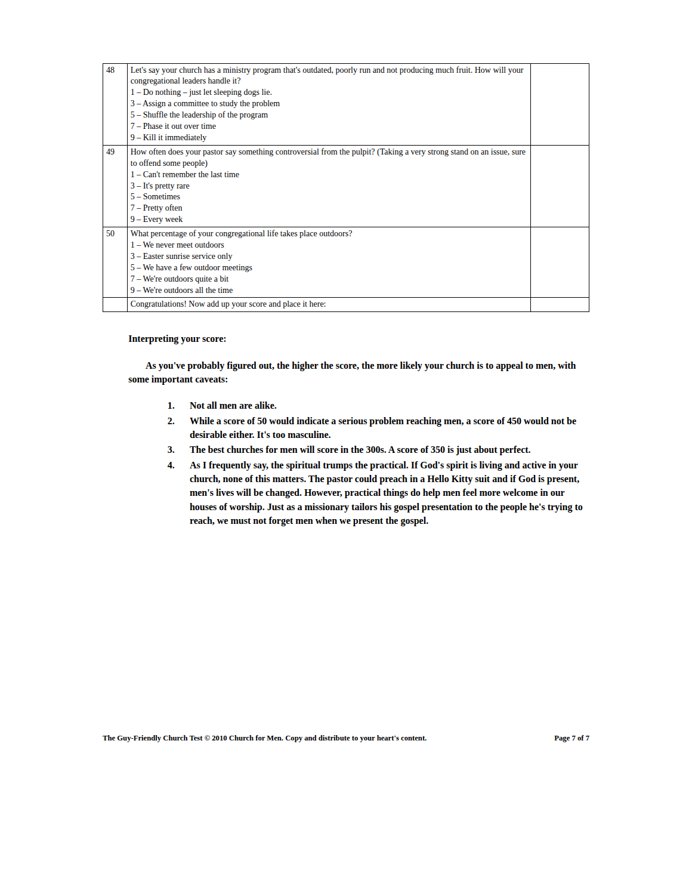| 48 | Let's say your church has a ministry program that's outdated, poorly run and not producing much fruit. How will your congregational leaders handle it? 1 – Do nothing – just let sleeping dogs lie. 3 – Assign a committee to study the problem 5 – Shuffle the leadership of the program 7 – Phase it out over time 9 – Kill it immediately | |
| 49 | How often does your pastor say something controversial from the pulpit? (Taking a very strong stand on an issue, sure to offend some people) 1 – Can't remember the last time 3 – It's pretty rare 5 – Sometimes 7 – Pretty often 9 – Every week | |
| 50 | What percentage of your congregational life takes place outdoors? 1 – We never meet outdoors 3 – Easter sunrise service only 5 – We have a few outdoor meetings 7 – We're outdoors quite a bit 9 – We're outdoors all the time | |
| | Congratulations! Now add up your score and place it here: | |
Interpreting your score:
As you've probably figured out, the higher the score, the more likely your church is to appeal to men, with some important caveats:
Not all men are alike.
While a score of 50 would indicate a serious problem reaching men, a score of 450 would not be desirable either. It's too masculine.
The best churches for men will score in the 300s. A score of 350 is just about perfect.
As I frequently say, the spiritual trumps the practical. If God's spirit is living and active in your church, none of this matters. The pastor could preach in a Hello Kitty suit and if God is present, men's lives will be changed. However, practical things do help men feel more welcome in our houses of worship. Just as a missionary tailors his gospel presentation to the people he's trying to reach, we must not forget men when we present the gospel.
The Guy-Friendly Church Test © 2010 Church for Men. Copy and distribute to your heart's content.
Page 7 of 7